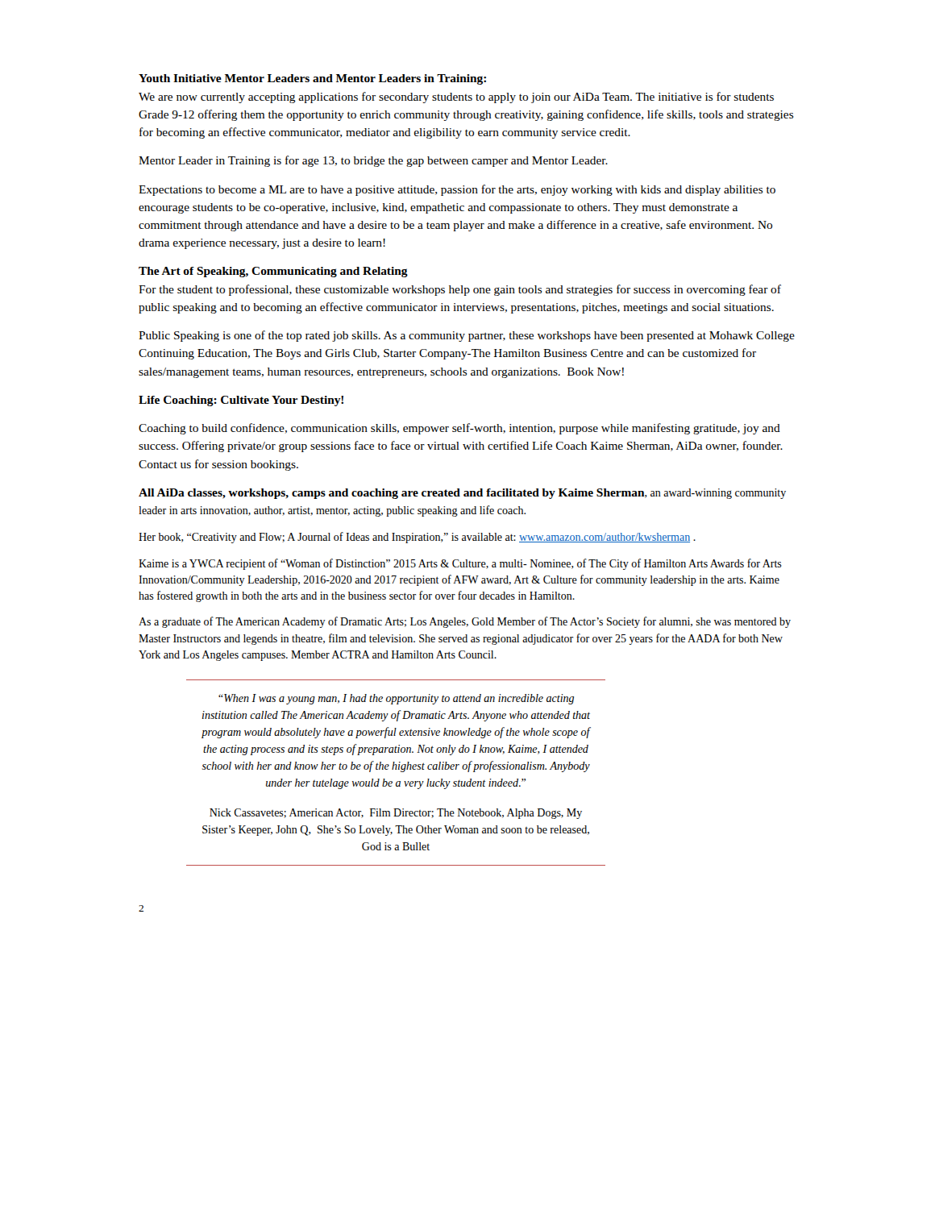Youth Initiative Mentor Leaders and Mentor Leaders in Training:
We are now currently accepting applications for secondary students to apply to join our AiDa Team. The initiative is for students Grade 9-12 offering them the opportunity to enrich community through creativity, gaining confidence, life skills, tools and strategies for becoming an effective communicator, mediator and eligibility to earn community service credit.
Mentor Leader in Training is for age 13, to bridge the gap between camper and Mentor Leader.
Expectations to become a ML are to have a positive attitude, passion for the arts, enjoy working with kids and display abilities to encourage students to be co-operative, inclusive, kind, empathetic and compassionate to others. They must demonstrate a commitment through attendance and have a desire to be a team player and make a difference in a creative, safe environment. No drama experience necessary, just a desire to learn!
The Art of Speaking, Communicating and Relating
For the student to professional, these customizable workshops help one gain tools and strategies for success in overcoming fear of public speaking and to becoming an effective communicator in interviews, presentations, pitches, meetings and social situations.
Public Speaking is one of the top rated job skills. As a community partner, these workshops have been presented at Mohawk College Continuing Education, The Boys and Girls Club, Starter Company-The Hamilton Business Centre and can be customized for sales/management teams, human resources, entrepreneurs, schools and organizations. Book Now!
Life Coaching: Cultivate Your Destiny!
Coaching to build confidence, communication skills, empower self-worth, intention, purpose while manifesting gratitude, joy and success. Offering private/or group sessions face to face or virtual with certified Life Coach Kaime Sherman, AiDa owner, founder. Contact us for session bookings.
All AiDa classes, workshops, camps and coaching are created and facilitated by Kaime Sherman, an award-winning community leader in arts innovation, author, artist, mentor, acting, public speaking and life coach.
Her book, “Creativity and Flow; A Journal of Ideas and Inspiration,” is available at: www.amazon.com/author/kwsherman .
Kaime is a YWCA recipient of “Woman of Distinction” 2015 Arts & Culture, a multi- Nominee, of The City of Hamilton Arts Awards for Arts Innovation/Community Leadership, 2016-2020 and 2017 recipient of AFW award, Art & Culture for community leadership in the arts. Kaime has fostered growth in both the arts and in the business sector for over four decades in Hamilton.
As a graduate of The American Academy of Dramatic Arts; Los Angeles, Gold Member of The Actor’s Society for alumni, she was mentored by Master Instructors and legends in theatre, film and television. She served as regional adjudicator for over 25 years for the AADA for both New York and Los Angeles campuses. Member ACTRA and Hamilton Arts Council.
“When I was a young man, I had the opportunity to attend an incredible acting institution called The American Academy of Dramatic Arts. Anyone who attended that program would absolutely have a powerful extensive knowledge of the whole scope of the acting process and its steps of preparation. Not only do I know, Kaime, I attended school with her and know her to be of the highest caliber of professionalism. Anybody under her tutelage would be a very lucky student indeed.”
Nick Cassavetes; American Actor, Film Director; The Notebook, Alpha Dogs, My Sister’s Keeper, John Q, She’s So Lovely, The Other Woman and soon to be released, God is a Bullet
2